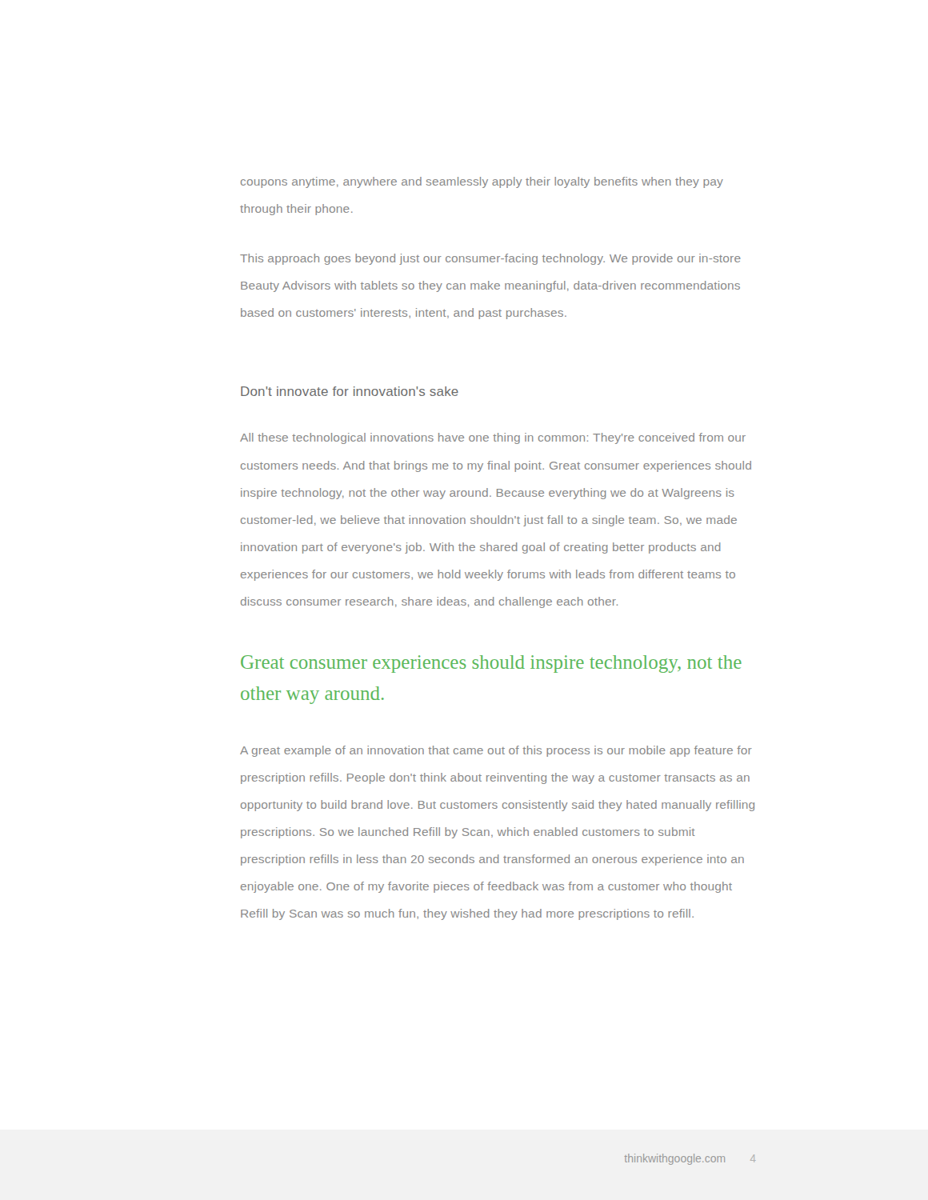coupons anytime, anywhere and seamlessly apply their loyalty benefits when they pay through their phone.
This approach goes beyond just our consumer-facing technology. We provide our in-store Beauty Advisors with tablets so they can make meaningful, data-driven recommendations based on customers' interests, intent, and past purchases.
Don't innovate for innovation's sake
All these technological innovations have one thing in common: They're conceived from our customers needs. And that brings me to my final point. Great consumer experiences should inspire technology, not the other way around. Because everything we do at Walgreens is customer-led, we believe that innovation shouldn't just fall to a single team. So, we made innovation part of everyone's job. With the shared goal of creating better products and experiences for our customers, we hold weekly forums with leads from different teams to discuss consumer research, share ideas, and challenge each other.
Great consumer experiences should inspire technology, not the other way around.
A great example of an innovation that came out of this process is our mobile app feature for prescription refills. People don't think about reinventing the way a customer transacts as an opportunity to build brand love. But customers consistently said they hated manually refilling prescriptions. So we launched Refill by Scan, which enabled customers to submit prescription refills in less than 20 seconds and transformed an onerous experience into an enjoyable one. One of my favorite pieces of feedback was from a customer who thought Refill by Scan was so much fun, they wished they had more prescriptions to refill.
thinkwithgoogle.com4